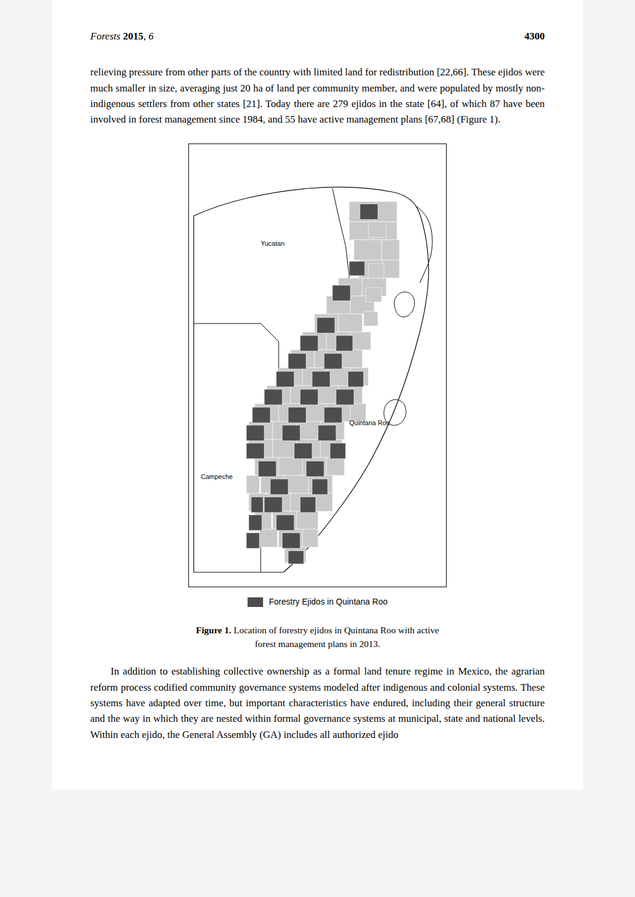Forests 2015, 6
4300
relieving pressure from other parts of the country with limited land for redistribution [22,66]. These ejidos were much smaller in size, averaging just 20 ha of land per community member, and were populated by mostly non-indigenous settlers from other states [21]. Today there are 279 ejidos in the state [64], of which 87 have been involved in forest management since 1984, and 55 have active management plans [67,68] (Figure 1).
Yucatan Quintana Roo Campeche
Forestry Ejidos in Quintana Roo
Figure 1. Location of forestry ejidos in Quintana Roo with active forest management plans in 2013.
In addition to establishing collective ownership as a formal land tenure regime in Mexico, the agrarian reform process codified community governance systems modeled after indigenous and colonial systems. These systems have adapted over time, but important characteristics have endured, including their general structure and the way in which they are nested within formal governance systems at municipal, state and national levels. Within each ejido, the General Assembly (GA) includes all authorized ejido